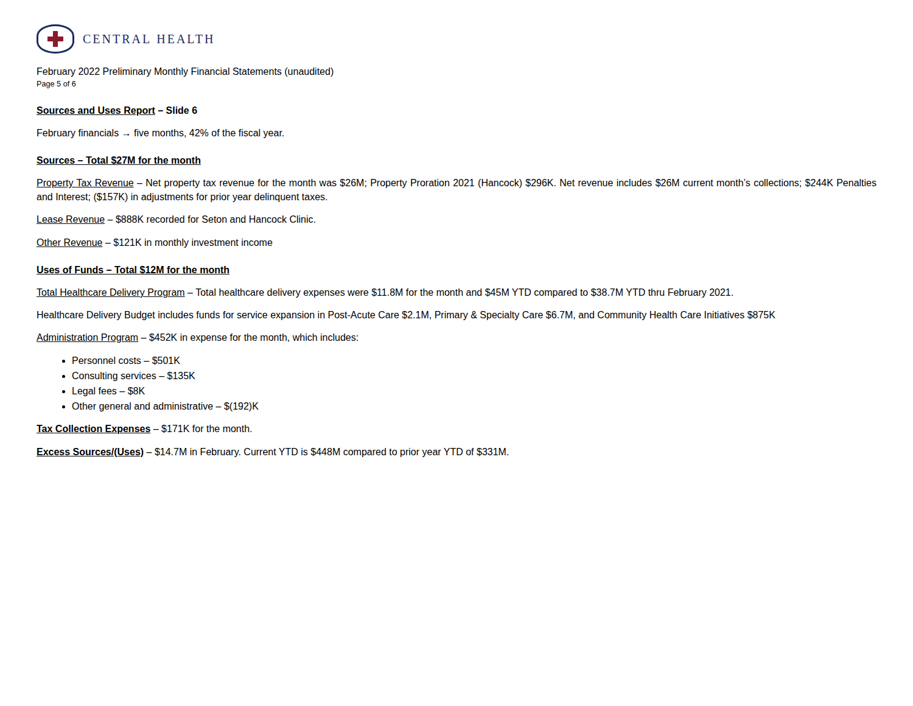CENTRAL HEALTH
February 2022 Preliminary Monthly Financial Statements (unaudited)
Page 5 of 6
Sources and Uses Report – Slide 6
February financials → five months, 42% of the fiscal year.
Sources – Total $27M for the month
Property Tax Revenue – Net property tax revenue for the month was $26M; Property Proration 2021 (Hancock) $296K. Net revenue includes $26M current month’s collections; $244K Penalties and Interest; ($157K) in adjustments for prior year delinquent taxes.
Lease Revenue – $888K recorded for Seton and Hancock Clinic.
Other Revenue – $121K in monthly investment income
Uses of Funds – Total $12M for the month
Total Healthcare Delivery Program – Total healthcare delivery expenses were $11.8M for the month and $45M YTD compared to $38.7M YTD thru February 2021.
Healthcare Delivery Budget includes funds for service expansion in Post-Acute Care $2.1M, Primary & Specialty Care $6.7M, and Community Health Care Initiatives $875K
Administration Program – $452K in expense for the month, which includes:
Personnel costs – $501K
Consulting services – $135K
Legal fees – $8K
Other general and administrative – $(192)K
Tax Collection Expenses – $171K for the month.
Excess Sources/(Uses) – $14.7M in February. Current YTD is $448M compared to prior year YTD of $331M.